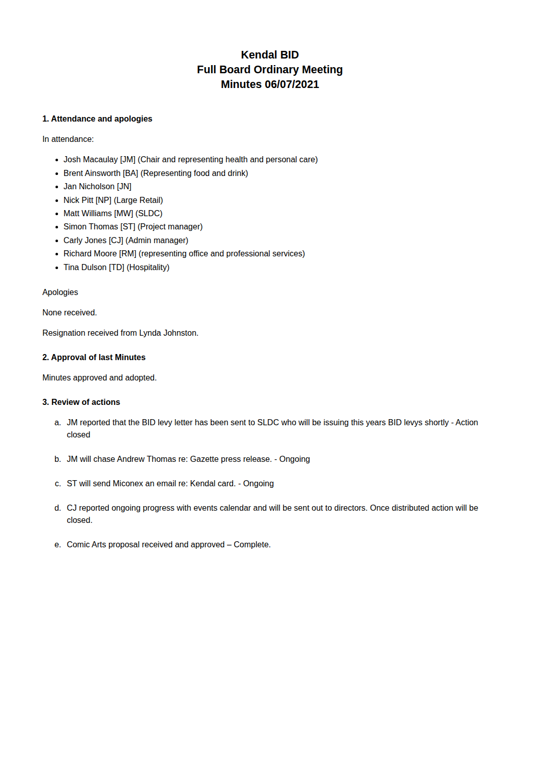Kendal BID
Full Board Ordinary Meeting
Minutes 06/07/2021
1. Attendance and apologies
In attendance:
Josh Macaulay [JM] (Chair and representing health and personal care)
Brent Ainsworth [BA] (Representing food and drink)
Jan Nicholson [JN]
Nick Pitt [NP] (Large Retail)
Matt Williams [MW] (SLDC)
Simon Thomas [ST] (Project manager)
Carly Jones [CJ] (Admin manager)
Richard Moore [RM] (representing office and professional services)
Tina Dulson [TD] (Hospitality)
Apologies
None received.
Resignation received from Lynda Johnston.
2. Approval of last Minutes
Minutes approved and adopted.
3. Review of actions
JM reported that the BID levy letter has been sent to SLDC who will be issuing this years BID levys shortly - Action closed
JM will chase Andrew Thomas re: Gazette press release. - Ongoing
ST will send Miconex an email re: Kendal card. - Ongoing
CJ reported ongoing progress with events calendar and will be sent out to directors. Once distributed action will be closed.
Comic Arts proposal received and approved – Complete.